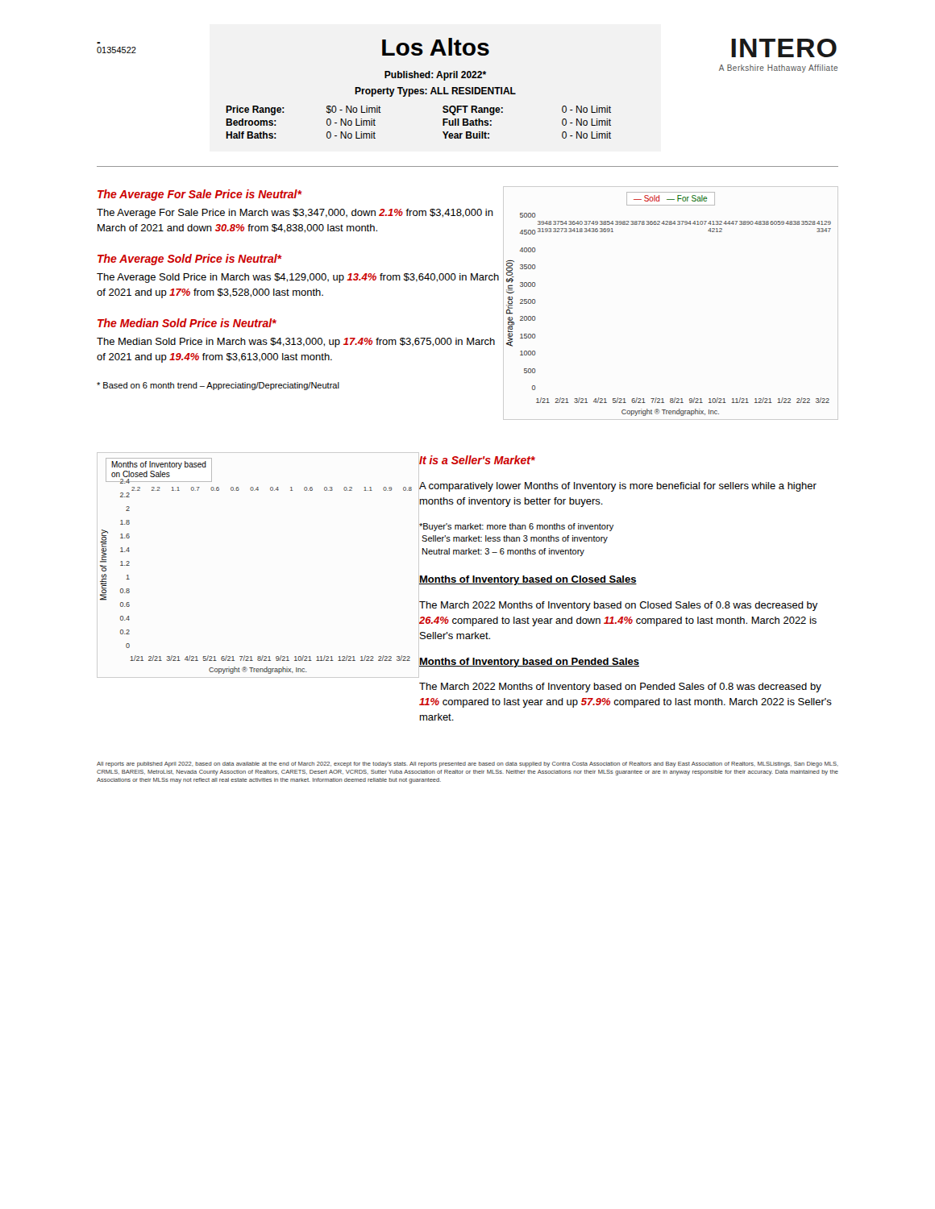- 01354522
Los Altos
Published: April 2022*
Property Types: ALL RESIDENTIAL
| Price Range: | $0 - No Limit | SQFT Range: | 0 - No Limit |
| Bedrooms: | 0 - No Limit | Full Baths: | 0 - No Limit |
| Half Baths: | 0 - No Limit | Year Built: | 0 - No Limit |
INTERO
A Berkshire Hathaway Affiliate
The Average For Sale Price is Neutral*
The Average For Sale Price in March was $3,347,000, down 2.1% from $3,418,000 in March of 2021 and down 30.8% from $4,838,000 last month.
The Average Sold Price is Neutral*
The Average Sold Price in March was $4,129,000, up 13.4% from $3,640,000 in March of 2021 and up 17% from $3,528,000 last month.
The Median Sold Price is Neutral*
The Median Sold Price in March was $4,313,000, up 17.4% from $3,675,000 in March of 2021 and up 19.4% from $3,613,000 last month.
* Based on 6 month trend – Appreciating/Depreciating/Neutral
— Sold — For Sale
Average Price (in $,000)
5000 4500 4000 3500 3000 2500 2000 1500 1000 500 0
3948
3193 3754
3273 3640
3418 3749
3436 3854
3691 3982 3878 3662 4284 3794 4107 4132
4212 4447 3890 4838 6059 4838 3528 4129
3347
1/212/213/214/215/216/217/218/219/2110/2111/2112/211/222/223/22
Copyright ® Trendgraphix, Inc.
Months of Inventory based
on Closed Sales
Months of Inventory
2.4 2.2 2 1.8 1.6 1.4 1.2 1 0.8 0.6 0.4 0.2 0
2.22.21.10.70.60.60.40.410.60.30.21.10.90.8
1/212/213/214/215/216/217/218/219/2110/2111/2112/211/222/223/22
Copyright ® Trendgraphix, Inc.
It is a Seller's Market*
A comparatively lower Months of Inventory is more beneficial for sellers while a higher months of inventory is better for buyers.
*Buyer's market: more than 6 months of inventory
Seller's market: less than 3 months of inventory
Neutral market: 3 – 6 months of inventory
Months of Inventory based on Closed Sales
The March 2022 Months of Inventory based on Closed Sales of 0.8 was decreased by 26.4% compared to last year and down 11.4% compared to last month. March 2022 is Seller's market.
Months of Inventory based on Pended Sales
The March 2022 Months of Inventory based on Pended Sales of 0.8 was decreased by 11% compared to last year and up 57.9% compared to last month. March 2022 is Seller's market.
All reports are published April 2022, based on data available at the end of March 2022, except for the today's stats. All reports presented are based on data supplied by Contra Costa Association of Realtors and Bay East Association of Realtors, MLSListings, San Diego MLS, CRMLS, BAREIS, MetroList, Nevada County Assoction of Realtors, CARETS, Desert AOR, VCRDS, Sutter Yuba Association of Realtor or their MLSs. Neither the Associations nor their MLSs guarantee or are in anyway responsible for their accuracy. Data maintained by the Associations or their MLSs may not reflect all real estate activities in the market. Information deemed reliable but not guaranteed.